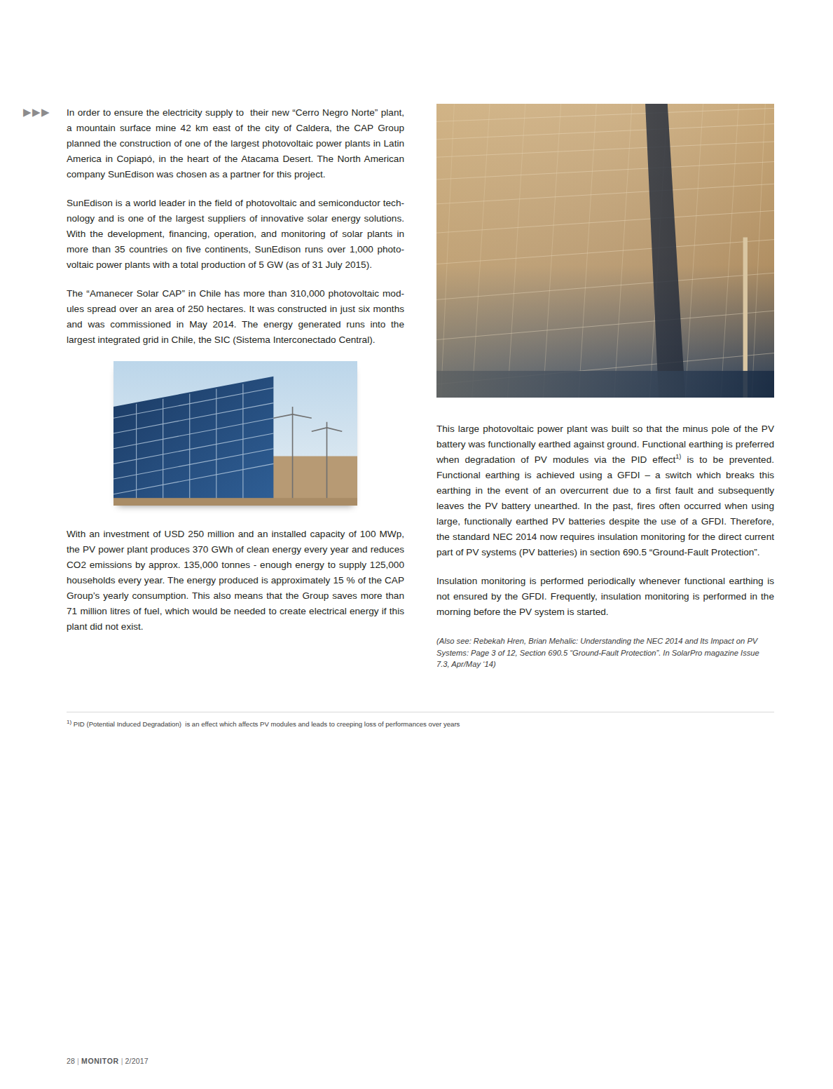▶▶▶ In order to ensure the electricity supply to their new “Cerro Negro Norte” plant, a mountain surface mine 42 km east of the city of Caldera, the CAP Group planned the construction of one of the largest photovoltaic power plants in Latin America in Copiapó, in the heart of the Atacama Desert. The North American company SunEdison was chosen as a partner for this project.
SunEdison is a world leader in the field of photovoltaic and semiconductor technology and is one of the largest suppliers of innovative solar energy solutions. With the development, financing, operation, and monitoring of solar plants in more than 35 countries on five continents, SunEdison runs over 1,000 photovoltaic power plants with a total production of 5 GW (as of 31 July 2015).
The “Amanecer Solar CAP” in Chile has more than 310,000 photovoltaic modules spread over an area of 250 hectares. It was constructed in just six months and was commissioned in May 2014. The energy generated runs into the largest integrated grid in Chile, the SIC (Sistema Interconectado Central).
With an investment of USD 250 million and an installed capacity of 100 MWp, the PV power plant produces 370 GWh of clean energy every year and reduces CO2 emissions by approx. 135,000 tonnes - enough energy to supply 125,000 households every year. The energy produced is approximately 15 % of the CAP Group’s yearly consumption. This also means that the Group saves more than 71 million litres of fuel, which would be needed to create electrical energy if this plant did not exist.
This large photovoltaic power plant was built so that the minus pole of the PV battery was functionally earthed against ground. Functional earthing is preferred when degradation of PV modules via the PID effect1) is to be prevented. Functional earthing is achieved using a GFDI – a switch which breaks this earthing in the event of an overcurrent due to a first fault and subsequently leaves the PV battery unearthed. In the past, fires often occurred when using large, functionally earthed PV batteries despite the use of a GFDI. Therefore, the standard NEC 2014 now requires insulation monitoring for the direct current part of PV systems (PV batteries) in section 690.5 “Ground-Fault Protection”.
Insulation monitoring is performed periodically whenever functional earthing is not ensured by the GFDI. Frequently, insulation monitoring is performed in the morning before the PV system is started.
(Also see: Rebekah Hren, Brian Mehalic: Understanding the NEC 2014 and Its Impact on PV Systems: Page 3 of 12, Section 690.5 “Ground-Fault Protection”. In SolarPro magazine Issue 7.3, Apr/May ‘14)
1) PID (Potential Induced Degradation) is an effect which affects PV modules and leads to creeping loss of performances over years
28|MONITOR|2/2017